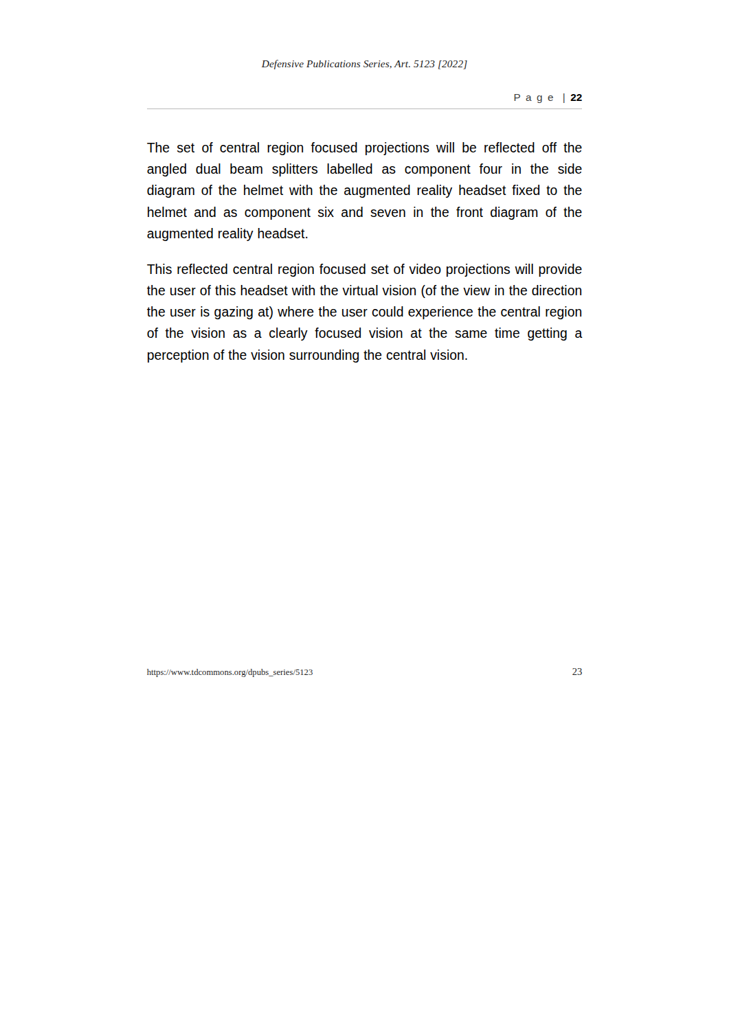Defensive Publications Series, Art. 5123 [2022]
P a g e | 22
The set of central region focused projections will be reflected off the angled dual beam splitters labelled as component four in the side diagram of the helmet with the augmented reality headset fixed to the helmet and as component six and seven in the front diagram of the augmented reality headset.
This reflected central region focused set of video projections will provide the user of this headset with the virtual vision (of the view in the direction the user is gazing at) where the user could experience the central region of the vision as a clearly focused vision at the same time getting a perception of the vision surrounding the central vision.
https://www.tdcommons.org/dpubs_series/5123 23